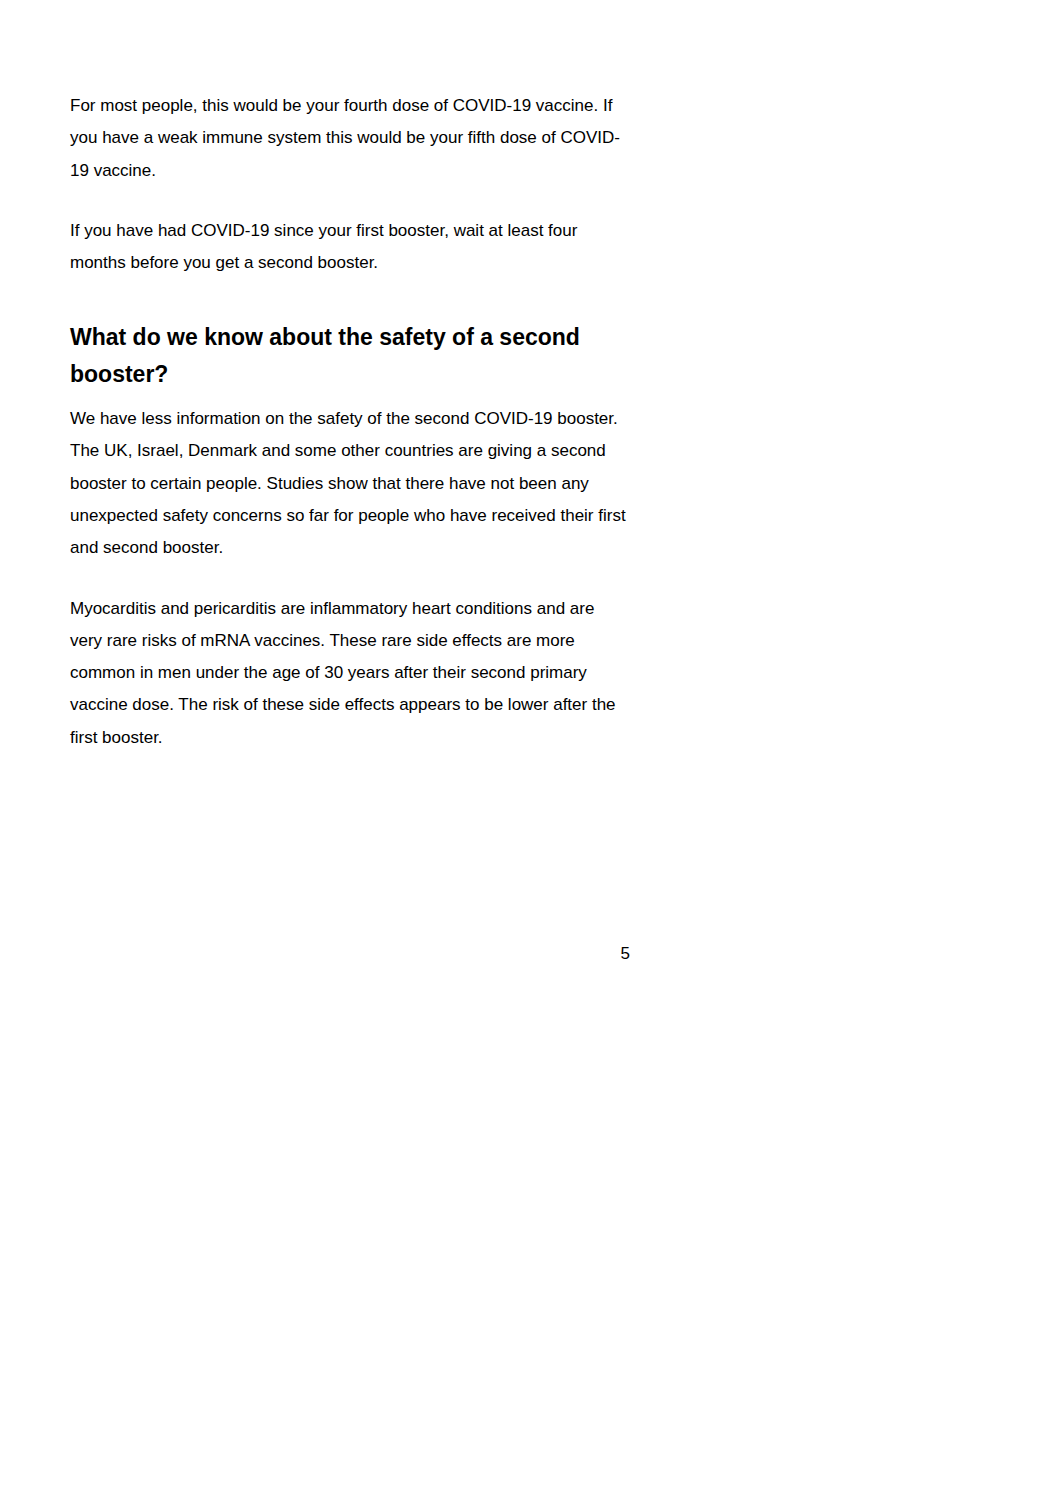For most people, this would be your fourth dose of COVID-19 vaccine. If you have a weak immune system this would be your fifth dose of COVID-19 vaccine.
If you have had COVID-19 since your first booster, wait at least four months before you get a second booster.
What do we know about the safety of a second booster?
We have less information on the safety of the second COVID-19 booster. The UK, Israel, Denmark and some other countries are giving a second booster to certain people. Studies show that there have not been any unexpected safety concerns so far for people who have received their first and second booster.
Myocarditis and pericarditis are inflammatory heart conditions and are very rare risks of mRNA vaccines. These rare side effects are more common in men under the age of 30 years after their second primary vaccine dose. The risk of these side effects appears to be lower after the first booster.
5